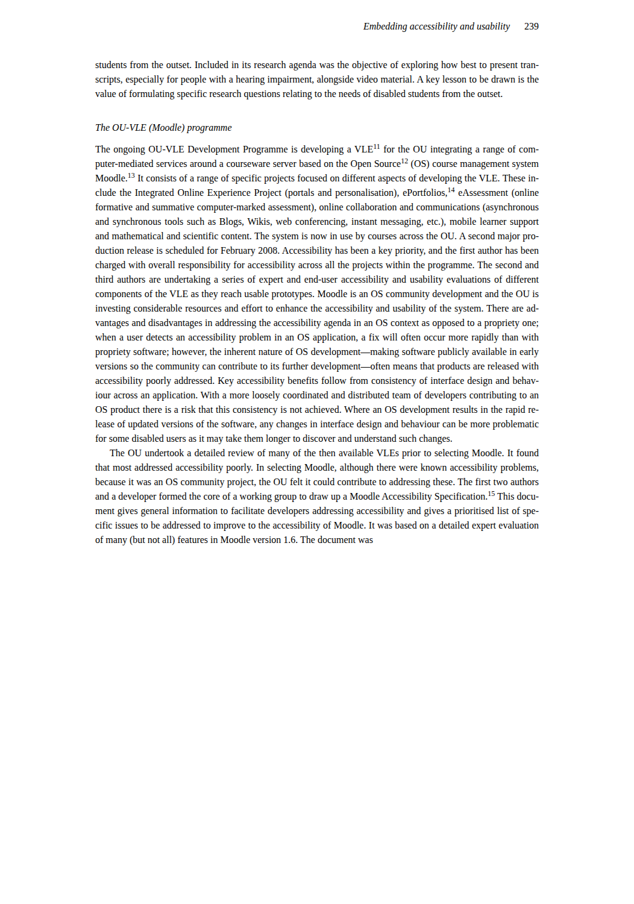Embedding accessibility and usability 239
students from the outset. Included in its research agenda was the objective of exploring how best to present transcripts, especially for people with a hearing impairment, alongside video material. A key lesson to be drawn is the value of formulating specific research questions relating to the needs of disabled students from the outset.
The OU-VLE (Moodle) programme
The ongoing OU-VLE Development Programme is developing a VLE11 for the OU integrating a range of computer-mediated services around a courseware server based on the Open Source12 (OS) course management system Moodle.13 It consists of a range of specific projects focused on different aspects of developing the VLE. These include the Integrated Online Experience Project (portals and personalisation), ePortfolios,14 eAssessment (online formative and summative computer-marked assessment), online collaboration and communications (asynchronous and synchronous tools such as Blogs, Wikis, web conferencing, instant messaging, etc.), mobile learner support and mathematical and scientific content. The system is now in use by courses across the OU. A second major production release is scheduled for February 2008. Accessibility has been a key priority, and the first author has been charged with overall responsibility for accessibility across all the projects within the programme. The second and third authors are undertaking a series of expert and end-user accessibility and usability evaluations of different components of the VLE as they reach usable prototypes. Moodle is an OS community development and the OU is investing considerable resources and effort to enhance the accessibility and usability of the system. There are advantages and disadvantages in addressing the accessibility agenda in an OS context as opposed to a propriety one; when a user detects an accessibility problem in an OS application, a fix will often occur more rapidly than with propriety software; however, the inherent nature of OS development—making software publicly available in early versions so the community can contribute to its further development—often means that products are released with accessibility poorly addressed. Key accessibility benefits follow from consistency of interface design and behaviour across an application. With a more loosely coordinated and distributed team of developers contributing to an OS product there is a risk that this consistency is not achieved. Where an OS development results in the rapid release of updated versions of the software, any changes in interface design and behaviour can be more problematic for some disabled users as it may take them longer to discover and understand such changes.
The OU undertook a detailed review of many of the then available VLEs prior to selecting Moodle. It found that most addressed accessibility poorly. In selecting Moodle, although there were known accessibility problems, because it was an OS community project, the OU felt it could contribute to addressing these. The first two authors and a developer formed the core of a working group to draw up a Moodle Accessibility Specification.15 This document gives general information to facilitate developers addressing accessibility and gives a prioritised list of specific issues to be addressed to improve to the accessibility of Moodle. It was based on a detailed expert evaluation of many (but not all) features in Moodle version 1.6. The document was